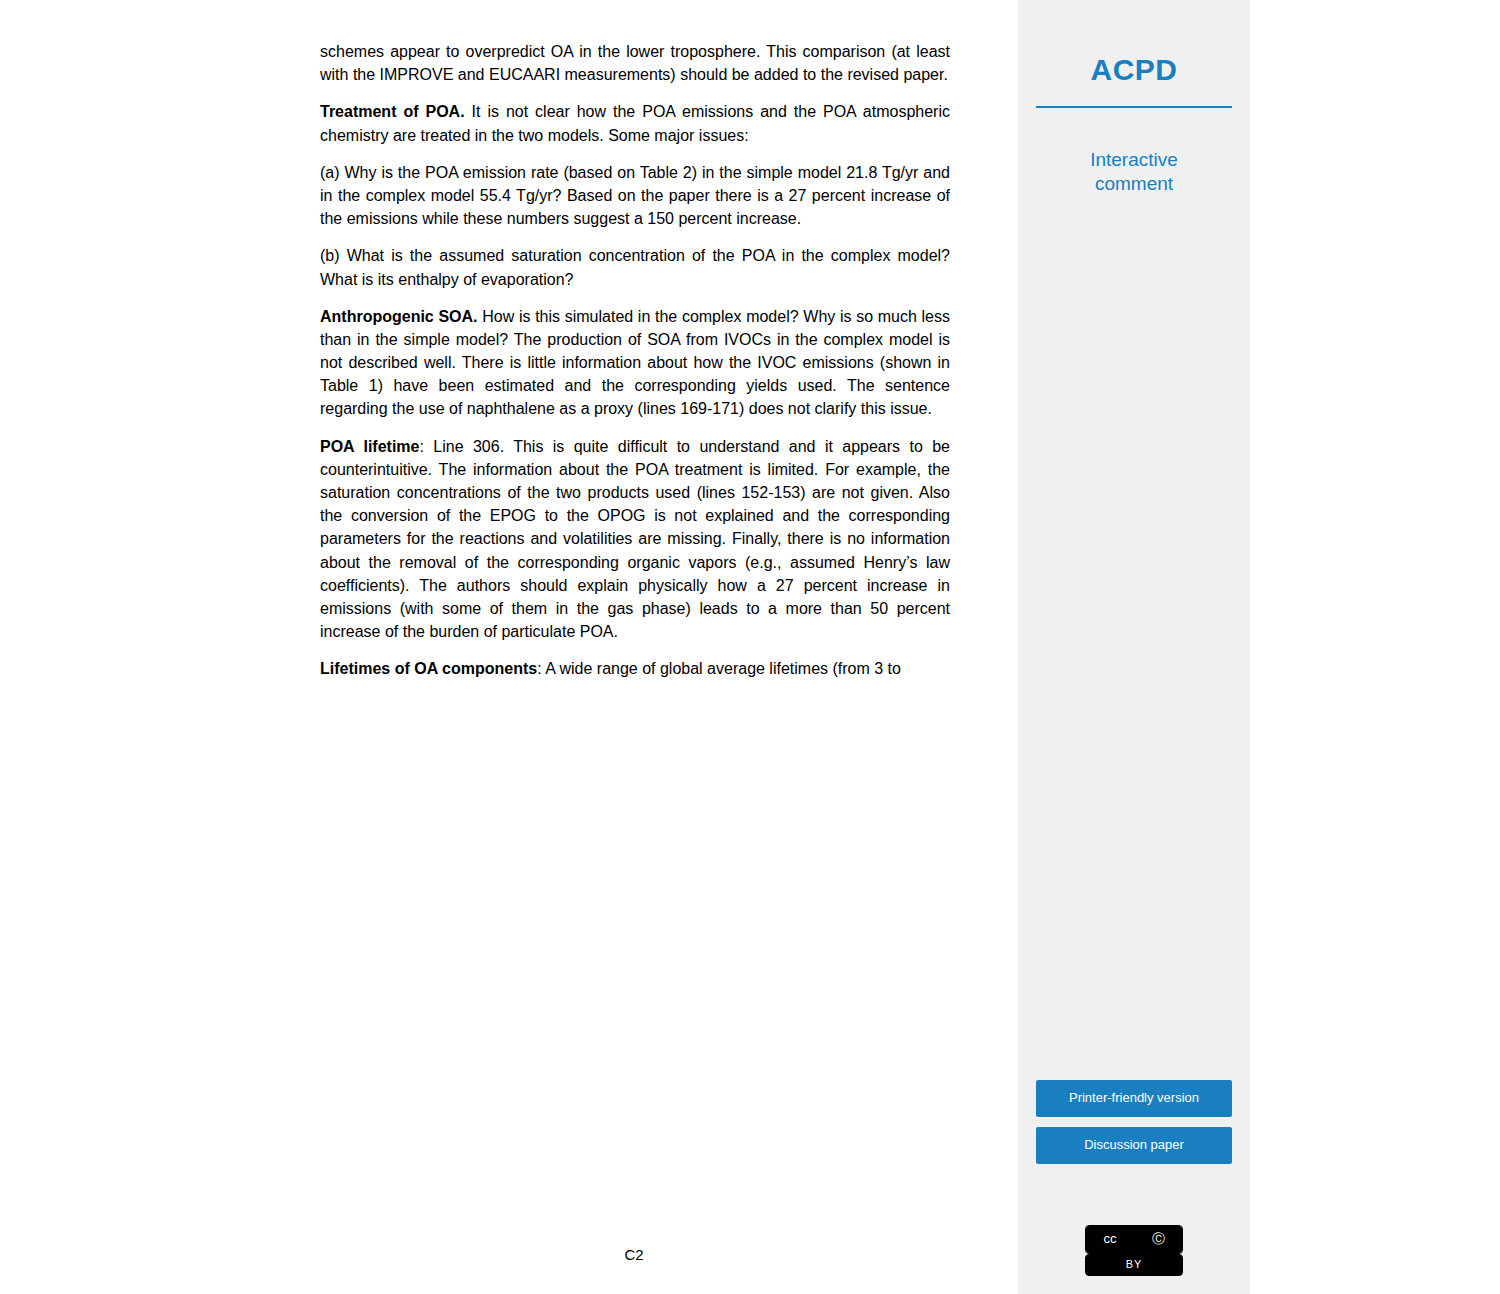ACPD
Interactive
comment
Printer-friendly version Discussion paper
cc
Ⓒ
BY
schemes appear to overpredict OA in the lower troposphere. This comparison (at least with the IMPROVE and EUCAARI measurements) should be added to the revised paper.
Treatment of POA. It is not clear how the POA emissions and the POA atmospheric chemistry are treated in the two models. Some major issues:
(a) Why is the POA emission rate (based on Table 2) in the simple model 21.8 Tg/yr and in the complex model 55.4 Tg/yr? Based on the paper there is a 27 percent increase of the emissions while these numbers suggest a 150 percent increase.
(b) What is the assumed saturation concentration of the POA in the complex model? What is its enthalpy of evaporation?
Anthropogenic SOA. How is this simulated in the complex model? Why is so much less than in the simple model? The production of SOA from IVOCs in the complex model is not described well. There is little information about how the IVOC emissions (shown in Table 1) have been estimated and the corresponding yields used. The sentence regarding the use of naphthalene as a proxy (lines 169-171) does not clarify this issue.
POA lifetime: Line 306. This is quite difficult to understand and it appears to be counterintuitive. The information about the POA treatment is limited. For example, the saturation concentrations of the two products used (lines 152-153) are not given. Also the conversion of the EPOG to the OPOG is not explained and the corresponding parameters for the reactions and volatilities are missing. Finally, there is no information about the removal of the corresponding organic vapors (e.g., assumed Henry’s law coefficients). The authors should explain physically how a 27 percent increase in emissions (with some of them in the gas phase) leads to a more than 50 percent increase of the burden of particulate POA.
Lifetimes of OA components: A wide range of global average lifetimes (from 3 to
C2